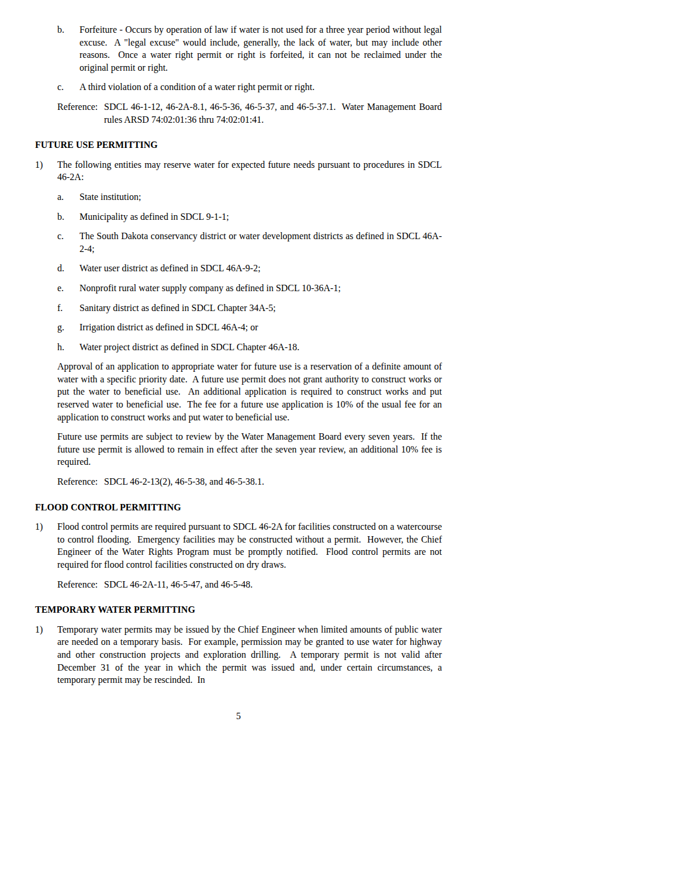b.
Forfeiture - Occurs by operation of law if water is not used for a three year period without legal excuse. A "legal excuse" would include, generally, the lack of water, but may include other reasons. Once a water right permit or right is forfeited, it can not be reclaimed under the original permit or right.
c.
A third violation of a condition of a water right permit or right.
Reference:
SDCL 46-1-12, 46-2A-8.1, 46-5-36, 46-5-37, and 46-5-37.1. Water Management Board rules ARSD 74:02:01:36 thru 74:02:01:41.
FUTURE USE PERMITTING
1)
The following entities may reserve water for expected future needs pursuant to procedures in SDCL 46-2A:
a.
State institution;
b.
Municipality as defined in SDCL 9-1-1;
c.
The South Dakota conservancy district or water development districts as defined in SDCL 46A-2-4;
d.
Water user district as defined in SDCL 46A-9-2;
e.
Nonprofit rural water supply company as defined in SDCL 10-36A-1;
f.
Sanitary district as defined in SDCL Chapter 34A-5;
g.
Irrigation district as defined in SDCL 46A-4; or
h.
Water project district as defined in SDCL Chapter 46A-18.
Approval of an application to appropriate water for future use is a reservation of a definite amount of water with a specific priority date. A future use permit does not grant authority to construct works or put the water to beneficial use. An additional application is required to construct works and put reserved water to beneficial use. The fee for a future use application is 10% of the usual fee for an application to construct works and put water to beneficial use.
Future use permits are subject to review by the Water Management Board every seven years. If the future use permit is allowed to remain in effect after the seven year review, an additional 10% fee is required.
Reference:
SDCL 46-2-13(2), 46-5-38, and 46-5-38.1.
FLOOD CONTROL PERMITTING
1)
Flood control permits are required pursuant to SDCL 46-2A for facilities constructed on a watercourse to control flooding. Emergency facilities may be constructed without a permit. However, the Chief Engineer of the Water Rights Program must be promptly notified. Flood control permits are not required for flood control facilities constructed on dry draws.
Reference:
SDCL 46-2A-11, 46-5-47, and 46-5-48.
TEMPORARY WATER PERMITTING
1)
Temporary water permits may be issued by the Chief Engineer when limited amounts of public water are needed on a temporary basis. For example, permission may be granted to use water for highway and other construction projects and exploration drilling. A temporary permit is not valid after December 31 of the year in which the permit was issued and, under certain circumstances, a temporary permit may be rescinded. In
5